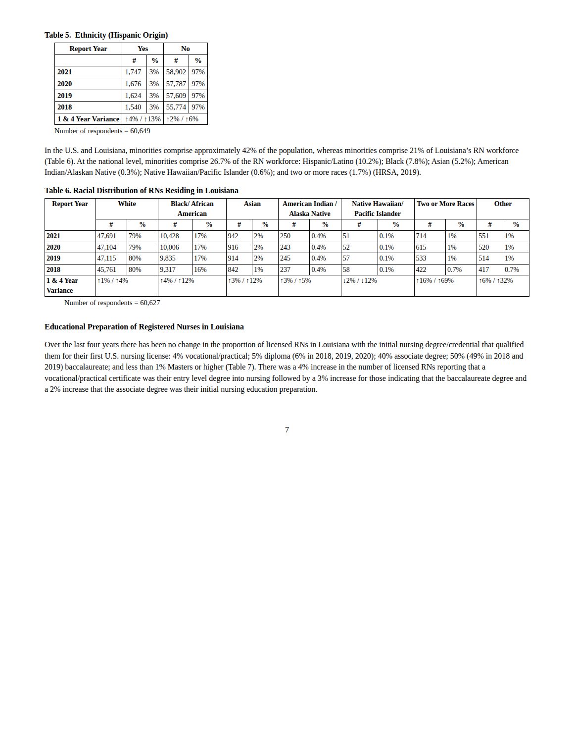Table 5. Ethnicity (Hispanic Origin)
| Report Year | Yes | No |
| --- | --- | --- |
| | # | % | # | % |
| 2021 | 1,747 | 3% | 58,902 | 97% |
| 2020 | 1,676 | 3% | 57,787 | 97% |
| 2019 | 1,624 | 3% | 57,609 | 97% |
| 2018 | 1,540 | 3% | 55,774 | 97% |
| 1 & 4 Year Variance | ↑4% / ↑13% | ↑2% / ↑6% |
Number of respondents = 60,649
In the U.S. and Louisiana, minorities comprise approximately 42% of the population, whereas minorities comprise 21% of Louisiana’s RN workforce (Table 6). At the national level, minorities comprise 26.7% of the RN workforce: Hispanic/Latino (10.2%); Black (7.8%); Asian (5.2%); American Indian/Alaskan Native (0.3%); Native Hawaiian/Pacific Islander (0.6%); and two or more races (1.7%) (HRSA, 2019).
Table 6. Racial Distribution of RNs Residing in Louisiana
| Report Year | White | Black/ African American | Asian | American Indian / Alaska Native | Native Hawaiian/ Pacific Islander | Two or More Races | Other |
| --- | --- | --- | --- | --- | --- | --- | --- |
| # | % | # | % | # | % | # | % | # | % | # | % | # | % |
| 2021 | 47,691 | 79% | 10,428 | 17% | 942 | 2% | 250 | 0.4% | 51 | 0.1% | 714 | 1% | 551 | 1% |
| 2020 | 47,104 | 79% | 10,006 | 17% | 916 | 2% | 243 | 0.4% | 52 | 0.1% | 615 | 1% | 520 | 1% |
| 2019 | 47,115 | 80% | 9,835 | 17% | 914 | 2% | 245 | 0.4% | 57 | 0.1% | 533 | 1% | 514 | 1% |
| 2018 | 45,761 | 80% | 9,317 | 16% | 842 | 1% | 237 | 0.4% | 58 | 0.1% | 422 | 0.7% | 417 | 0.7% |
| 1 & 4 Year Variance | ↑1% / ↑4% | ↑4% / ↑12% | ↑3% / ↑12% | ↑3% / ↑5% | ↓2% / ↓12% | ↑16% / ↑69% | ↑6% / ↑32% |
Number of respondents = 60,627
Educational Preparation of Registered Nurses in Louisiana
Over the last four years there has been no change in the proportion of licensed RNs in Louisiana with the initial nursing degree/credential that qualified them for their first U.S. nursing license: 4% vocational/practical; 5% diploma (6% in 2018, 2019, 2020); 40% associate degree; 50% (49% in 2018 and 2019) baccalaureate; and less than 1% Masters or higher (Table 7). There was a 4% increase in the number of licensed RNs reporting that a vocational/practical certificate was their entry level degree into nursing followed by a 3% increase for those indicating that the baccalaureate degree and a 2% increase that the associate degree was their initial nursing education preparation.
7